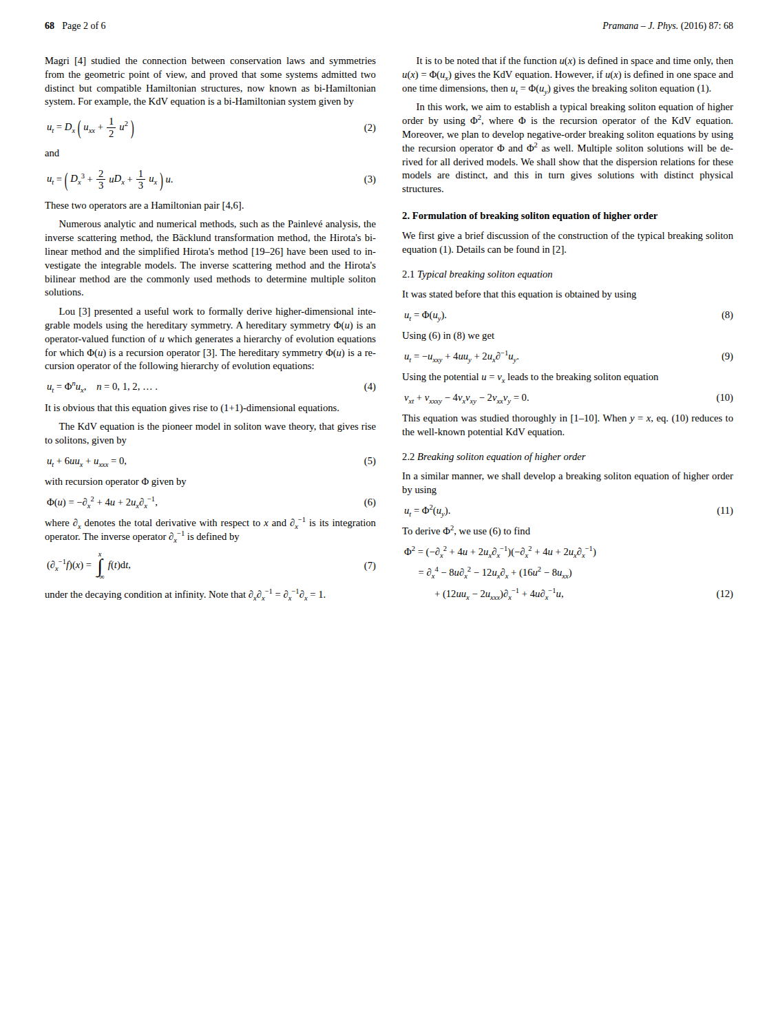68 Page 2 of 6
Pramana – J. Phys. (2016) 87: 68
Magri [4] studied the connection between conservation laws and symmetries from the geometric point of view, and proved that some systems admitted two distinct but compatible Hamiltonian structures, now known as bi-Hamiltonian system. For example, the KdV equation is a bi-Hamiltonian system given by
ut = Dx ( uxx + 12 u2 )
(2)
and
ut = ( Dx3 + 23 uDx + 13 ux ) u.
(3)
These two operators are a Hamiltonian pair [4,6].
Numerous analytic and numerical methods, such as the Painlevé analysis, the inverse scattering method, the Bäcklund transformation method, the Hirota's bilinear method and the simplified Hirota's method [19–26] have been used to investigate the integrable models. The inverse scattering method and the Hirota's bilinear method are the commonly used methods to determine multiple soliton solutions.
Lou [3] presented a useful work to formally derive higher-dimensional integrable models using the hereditary symmetry. A hereditary symmetry Φ(u) is an operator-valued function of u which generates a hierarchy of evolution equations for which Φ(u) is a recursion operator [3]. The hereditary symmetry Φ(u) is a recursion operator of the following hierarchy of evolution equations:
ut = Φnux, n = 0, 1, 2, … .
(4)
It is obvious that this equation gives rise to (1+1)-dimensional equations.
The KdV equation is the pioneer model in soliton wave theory, that gives rise to solitons, given by
ut + 6uux + uxxx = 0,
(5)
with recursion operator Φ given by
Φ(u) = −∂x2 + 4u + 2ux∂x−1,
(6)
where ∂x denotes the total derivative with respect to x and ∂x−1 is its integration operator. The inverse operator ∂x−1 is defined by
(∂x−1f)(x) = x ∫ −∞ f(t)dt,
(7)
under the decaying condition at infinity. Note that ∂x∂x−1 = ∂x−1∂x = 1.
It is to be noted that if the function u(x) is defined in space and time only, then u(x) = Φ(ux) gives the KdV equation. However, if u(x) is defined in one space and one time dimensions, then ut = Φ(uy) gives the breaking soliton equation (1).
In this work, we aim to establish a typical breaking soliton equation of higher order by using Φ2, where Φ is the recursion operator of the KdV equation. Moreover, we plan to develop negative-order breaking soliton equations by using the recursion operator Φ and Φ2 as well. Multiple soliton solutions will be derived for all derived models. We shall show that the dispersion relations for these models are distinct, and this in turn gives solutions with distinct physical structures.
2. Formulation of breaking soliton equation of higher order
We first give a brief discussion of the construction of the typical breaking soliton equation (1). Details can be found in [2].
2.1 Typical breaking soliton equation
It was stated before that this equation is obtained by using
ut = Φ(uy).
(8)
Using (6) in (8) we get
ut = −uxxy + 4uuy + 2ux∂−1uy.
(9)
Using the potential u = vx leads to the breaking soliton equation
vxt + vxxxy − 4vxvxy − 2vxxvy = 0.
(10)
This equation was studied thoroughly in [1–10]. When y = x, eq. (10) reduces to the well-known potential KdV equation.
2.2 Breaking soliton equation of higher order
In a similar manner, we shall develop a breaking soliton equation of higher order by using
ut = Φ2(uy).
(11)
To derive Φ2, we use (6) to find
Φ2 = (−∂x2 + 4u + 2ux∂x−1)(−∂x2 + 4u + 2ux∂x−1)
= ∂x4 − 8u∂x2 − 12ux∂x + (16u2 − 8uxx)
+ (12uux − 2uxxx)∂x−1 + 4u∂x−1u,
(12)